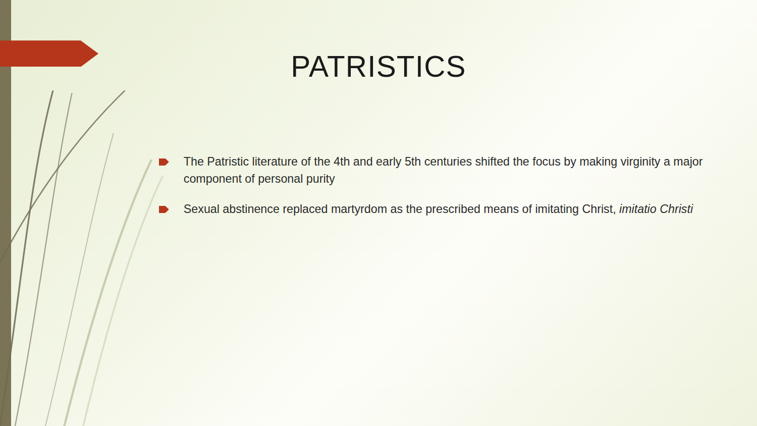PATRISTICS
The Patristic literature of the 4th and early 5th centuries shifted the focus by making virginity a major component of personal purity
Sexual abstinence replaced martyrdom as the prescribed means of imitating Christ, imitatio Christi